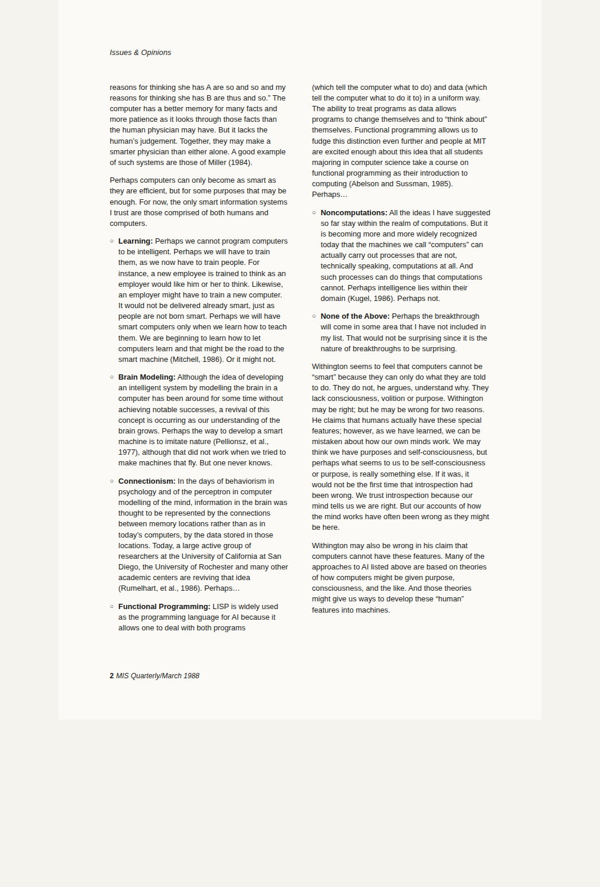Issues & Opinions
reasons for thinking she has A are so and so and my reasons for thinking she has B are thus and so.” The computer has a better memory for many facts and more patience as it looks through those facts than the human physician may have. But it lacks the human’s judgement. Together, they may make a smarter physician than either alone. A good example of such systems are those of Miller (1984).
Perhaps computers can only become as smart as they are efficient, but for some purposes that may be enough. For now, the only smart information systems I trust are those comprised of both humans and computers.
Learning: Perhaps we cannot program computers to be intelligent. Perhaps we will have to train them, as we now have to train people. For instance, a new employee is trained to think as an employer would like him or her to think. Likewise, an employer might have to train a new computer. It would not be delivered already smart, just as people are not born smart. Perhaps we will have smart computers only when we learn how to teach them. We are beginning to learn how to let computers learn and that might be the road to the smart machine (Mitchell, 1986). Or it might not.
Brain Modeling: Although the idea of developing an intelligent system by modelling the brain in a computer has been around for some time without achieving notable successes, a revival of this concept is occurring as our understanding of the brain grows. Perhaps the way to develop a smart machine is to imitate nature (Pellionsz, et al., 1977), although that did not work when we tried to make machines that fly. But one never knows.
Connectionism: In the days of behaviorism in psychology and of the perceptron in computer modelling of the mind, information in the brain was thought to be represented by the connections between memory locations rather than as in today’s computers, by the data stored in those locations. Today, a large active group of researchers at the University of California at San Diego, the University of Rochester and many other academic centers are reviving that idea (Rumelhart, et al., 1986). Perhaps…
Functional Programming: LISP is widely used as the programming language for AI because it allows one to deal with both programs
(which tell the computer what to do) and data (which tell the computer what to do it to) in a uniform way. The ability to treat programs as data allows programs to change themselves and to “think about” themselves. Functional programming allows us to fudge this distinction even further and people at MIT are excited enough about this idea that all students majoring in computer science take a course on functional programming as their introduction to computing (Abelson and Sussman, 1985). Perhaps…
Noncomputations: All the ideas I have suggested so far stay within the realm of computations. But it is becoming more and more widely recognized today that the machines we call “computers” can actually carry out processes that are not, technically speaking, computations at all. And such processes can do things that computations cannot. Perhaps intelligence lies within their domain (Kugel, 1986). Perhaps not.
None of the Above: Perhaps the breakthrough will come in some area that I have not included in my list. That would not be surprising since it is the nature of breakthroughs to be surprising.
Withington seems to feel that computers cannot be “smart” because they can only do what they are told to do. They do not, he argues, understand why. They lack consciousness, volition or purpose. Withington may be right; but he may be wrong for two reasons. He claims that humans actually have these special features; however, as we have learned, we can be mistaken about how our own minds work. We may think we have purposes and self-consciousness, but perhaps what seems to us to be self-consciousness or purpose, is really something else. If it was, it would not be the first time that introspection had been wrong. We trust introspection because our mind tells us we are right. But our accounts of how the mind works have often been wrong as they might be here.
Withington may also be wrong in his claim that computers cannot have these features. Many of the approaches to AI listed above are based on theories of how computers might be given purpose, consciousness, and the like. And those theories might give us ways to develop these “human” features into machines.
2 MIS Quarterly/March 1988